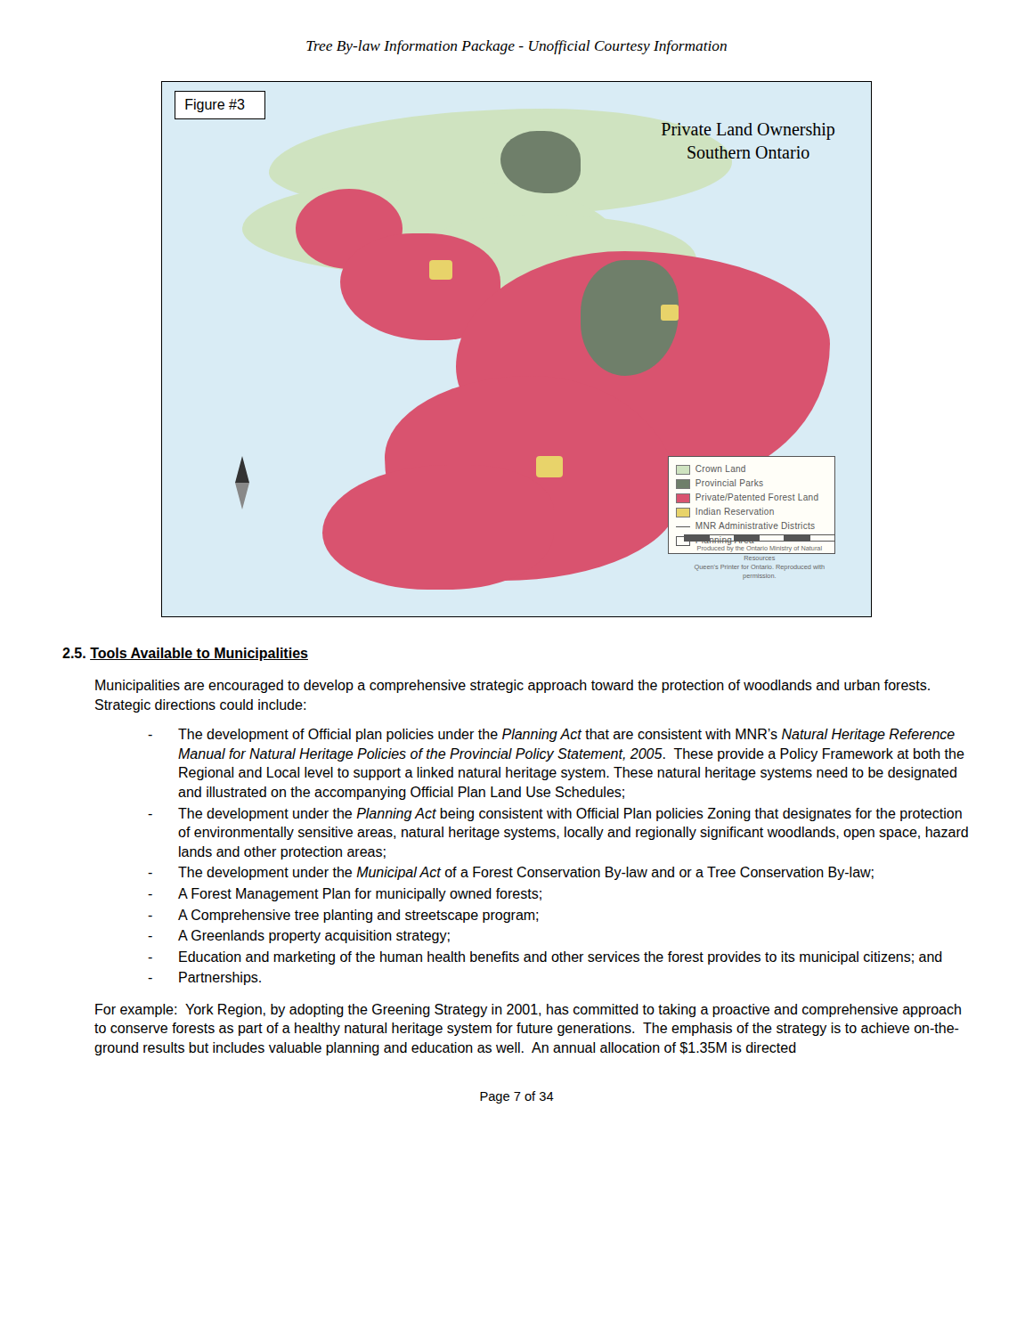Tree By-law Information Package - Unofficial Courtesy Information
Figure #3
Private Land Ownership
Southern Ontario
Crown Land
Provincial Parks
Private/Patented Forest Land
Indian Reservation
MNR Administrative Districts
Planning Area
Produced by the Ontario Ministry of Natural Resources
Queen's Printer for Ontario. Reproduced with permission.
2.5. Tools Available to Municipalities
Municipalities are encouraged to develop a comprehensive strategic approach toward the protection of woodlands and urban forests. Strategic directions could include:
The development of Official plan policies under the Planning Act that are consistent with MNR’s Natural Heritage Reference Manual for Natural Heritage Policies of the Provincial Policy Statement, 2005. These provide a Policy Framework at both the Regional and Local level to support a linked natural heritage system. These natural heritage systems need to be designated and illustrated on the accompanying Official Plan Land Use Schedules;
The development under the Planning Act being consistent with Official Plan policies Zoning that designates for the protection of environmentally sensitive areas, natural heritage systems, locally and regionally significant woodlands, open space, hazard lands and other protection areas;
The development under the Municipal Act of a Forest Conservation By-law and or a Tree Conservation By-law;
A Forest Management Plan for municipally owned forests;
A Comprehensive tree planting and streetscape program;
A Greenlands property acquisition strategy;
Education and marketing of the human health benefits and other services the forest provides to its municipal citizens; and
Partnerships.
For example: York Region, by adopting the Greening Strategy in 2001, has committed to taking a proactive and comprehensive approach to conserve forests as part of a healthy natural heritage system for future generations. The emphasis of the strategy is to achieve on-the-ground results but includes valuable planning and education as well. An annual allocation of $1.35M is directed
Page 7 of 34